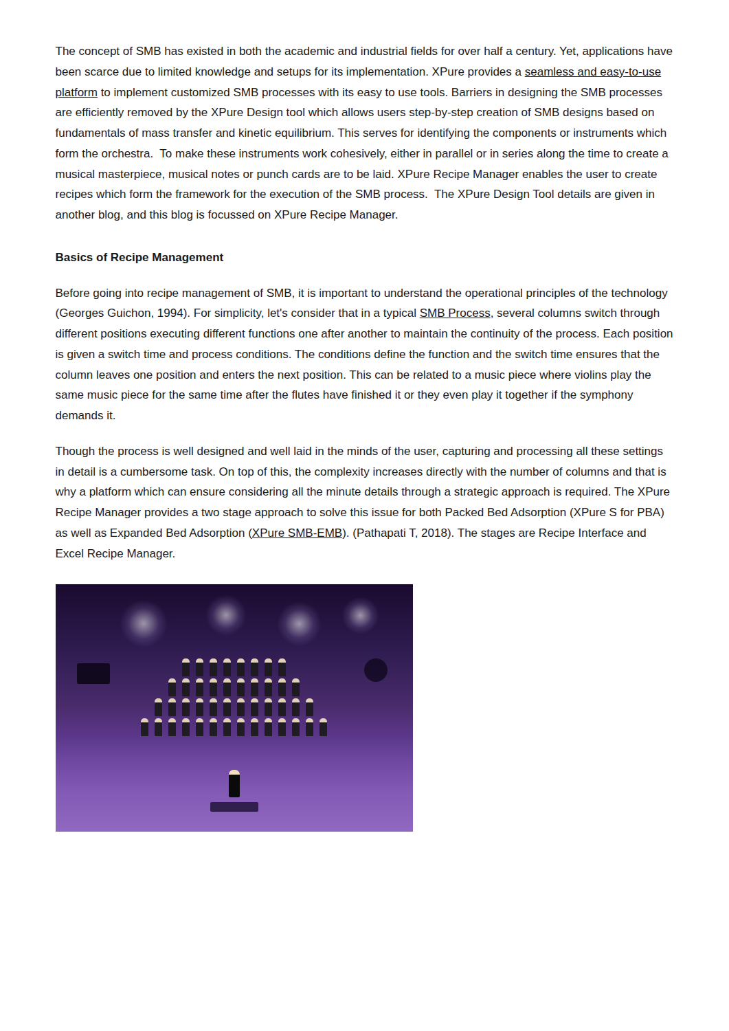The concept of SMB has existed in both the academic and industrial fields for over half a century. Yet, applications have been scarce due to limited knowledge and setups for its implementation. XPure provides a seamless and easy-to-use platform to implement customized SMB processes with its easy to use tools. Barriers in designing the SMB processes are efficiently removed by the XPure Design tool which allows users step-by-step creation of SMB designs based on fundamentals of mass transfer and kinetic equilibrium. This serves for identifying the components or instruments which form the orchestra. To make these instruments work cohesively, either in parallel or in series along the time to create a musical masterpiece, musical notes or punch cards are to be laid. XPure Recipe Manager enables the user to create recipes which form the framework for the execution of the SMB process. The XPure Design Tool details are given in another blog, and this blog is focussed on XPure Recipe Manager.
Basics of Recipe Management
Before going into recipe management of SMB, it is important to understand the operational principles of the technology (Georges Guichon, 1994). For simplicity, let's consider that in a typical SMB Process, several columns switch through different positions executing different functions one after another to maintain the continuity of the process. Each position is given a switch time and process conditions. The conditions define the function and the switch time ensures that the column leaves one position and enters the next position. This can be related to a music piece where violins play the same music piece for the same time after the flutes have finished it or they even play it together if the symphony demands it.
Though the process is well designed and well laid in the minds of the user, capturing and processing all these settings in detail is a cumbersome task. On top of this, the complexity increases directly with the number of columns and that is why a platform which can ensure considering all the minute details through a strategic approach is required. The XPure Recipe Manager provides a two stage approach to solve this issue for both Packed Bed Adsorption (XPure S for PBA) as well as Expanded Bed Adsorption (XPure SMB-EMB). (Pathapati T, 2018). The stages are Recipe Interface and Excel Recipe Manager.